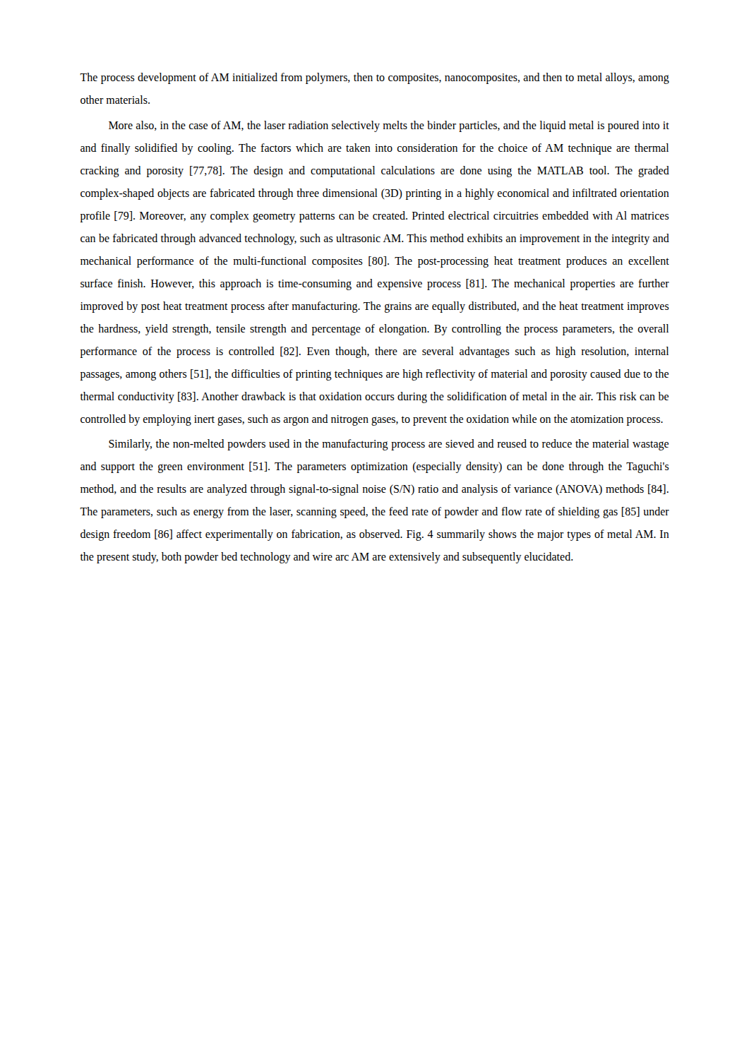The process development of AM initialized from polymers, then to composites, nanocomposites, and then to metal alloys, among other materials.
More also, in the case of AM, the laser radiation selectively melts the binder particles, and the liquid metal is poured into it and finally solidified by cooling. The factors which are taken into consideration for the choice of AM technique are thermal cracking and porosity [77,78]. The design and computational calculations are done using the MATLAB tool. The graded complex-shaped objects are fabricated through three dimensional (3D) printing in a highly economical and infiltrated orientation profile [79]. Moreover, any complex geometry patterns can be created. Printed electrical circuitries embedded with Al matrices can be fabricated through advanced technology, such as ultrasonic AM. This method exhibits an improvement in the integrity and mechanical performance of the multi-functional composites [80]. The post-processing heat treatment produces an excellent surface finish. However, this approach is time-consuming and expensive process [81]. The mechanical properties are further improved by post heat treatment process after manufacturing. The grains are equally distributed, and the heat treatment improves the hardness, yield strength, tensile strength and percentage of elongation. By controlling the process parameters, the overall performance of the process is controlled [82]. Even though, there are several advantages such as high resolution, internal passages, among others [51], the difficulties of printing techniques are high reflectivity of material and porosity caused due to the thermal conductivity [83]. Another drawback is that oxidation occurs during the solidification of metal in the air. This risk can be controlled by employing inert gases, such as argon and nitrogen gases, to prevent the oxidation while on the atomization process.
Similarly, the non-melted powders used in the manufacturing process are sieved and reused to reduce the material wastage and support the green environment [51]. The parameters optimization (especially density) can be done through the Taguchi's method, and the results are analyzed through signal-to-signal noise (S/N) ratio and analysis of variance (ANOVA) methods [84]. The parameters, such as energy from the laser, scanning speed, the feed rate of powder and flow rate of shielding gas [85] under design freedom [86] affect experimentally on fabrication, as observed. Fig. 4 summarily shows the major types of metal AM. In the present study, both powder bed technology and wire arc AM are extensively and subsequently elucidated.